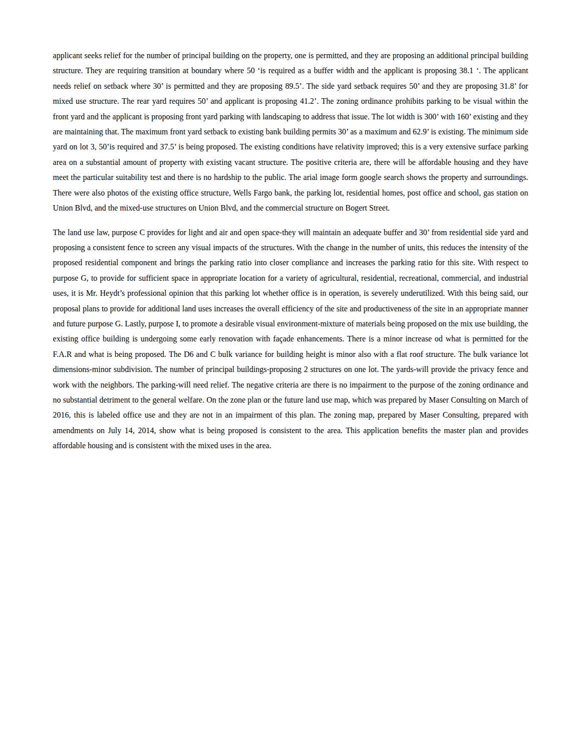applicant seeks relief for the number of principal building on the property, one is permitted, and they are proposing an additional principal building structure. They are requiring transition at boundary where 50 ‘is required as a buffer width and the applicant is proposing 38.1 ‘. The applicant needs relief on setback where 30’ is permitted and they are proposing 89.5’. The side yard setback requires 50’ and they are proposing 31.8’ for mixed use structure. The rear yard requires 50’ and applicant is proposing 41.2’. The zoning ordinance prohibits parking to be visual within the front yard and the applicant is proposing front yard parking with landscaping to address that issue. The lot width is 300’ with 160’ existing and they are maintaining that. The maximum front yard setback to existing bank building permits 30’ as a maximum and 62.9’ is existing. The minimum side yard on lot 3, 50’is required and 37.5’ is being proposed. The existing conditions have relativity improved; this is a very extensive surface parking area on a substantial amount of property with existing vacant structure. The positive criteria are, there will be affordable housing and they have meet the particular suitability test and there is no hardship to the public. The arial image form google search shows the property and surroundings. There were also photos of the existing office structure, Wells Fargo bank, the parking lot, residential homes, post office and school, gas station on Union Blvd, and the mixed-use structures on Union Blvd, and the commercial structure on Bogert Street.
The land use law, purpose C provides for light and air and open space-they will maintain an adequate buffer and 30’ from residential side yard and proposing a consistent fence to screen any visual impacts of the structures. With the change in the number of units, this reduces the intensity of the proposed residential component and brings the parking ratio into closer compliance and increases the parking ratio for this site. With respect to purpose G, to provide for sufficient space in appropriate location for a variety of agricultural, residential, recreational, commercial, and industrial uses, it is Mr. Heydt’s professional opinion that this parking lot whether office is in operation, is severely underutilized. With this being said, our proposal plans to provide for additional land uses increases the overall efficiency of the site and productiveness of the site in an appropriate manner and future purpose G. Lastly, purpose I, to promote a desirable visual environment-mixture of materials being proposed on the mix use building, the existing office building is undergoing some early renovation with façade enhancements. There is a minor increase od what is permitted for the F.A.R and what is being proposed. The D6 and C bulk variance for building height is minor also with a flat roof structure. The bulk variance lot dimensions-minor subdivision. The number of principal buildings-proposing 2 structures on one lot. The yards-will provide the privacy fence and work with the neighbors. The parking-will need relief. The negative criteria are there is no impairment to the purpose of the zoning ordinance and no substantial detriment to the general welfare. On the zone plan or the future land use map, which was prepared by Maser Consulting on March of 2016, this is labeled office use and they are not in an impairment of this plan. The zoning map, prepared by Maser Consulting, prepared with amendments on July 14, 2014, show what is being proposed is consistent to the area. This application benefits the master plan and provides affordable housing and is consistent with the mixed uses in the area.